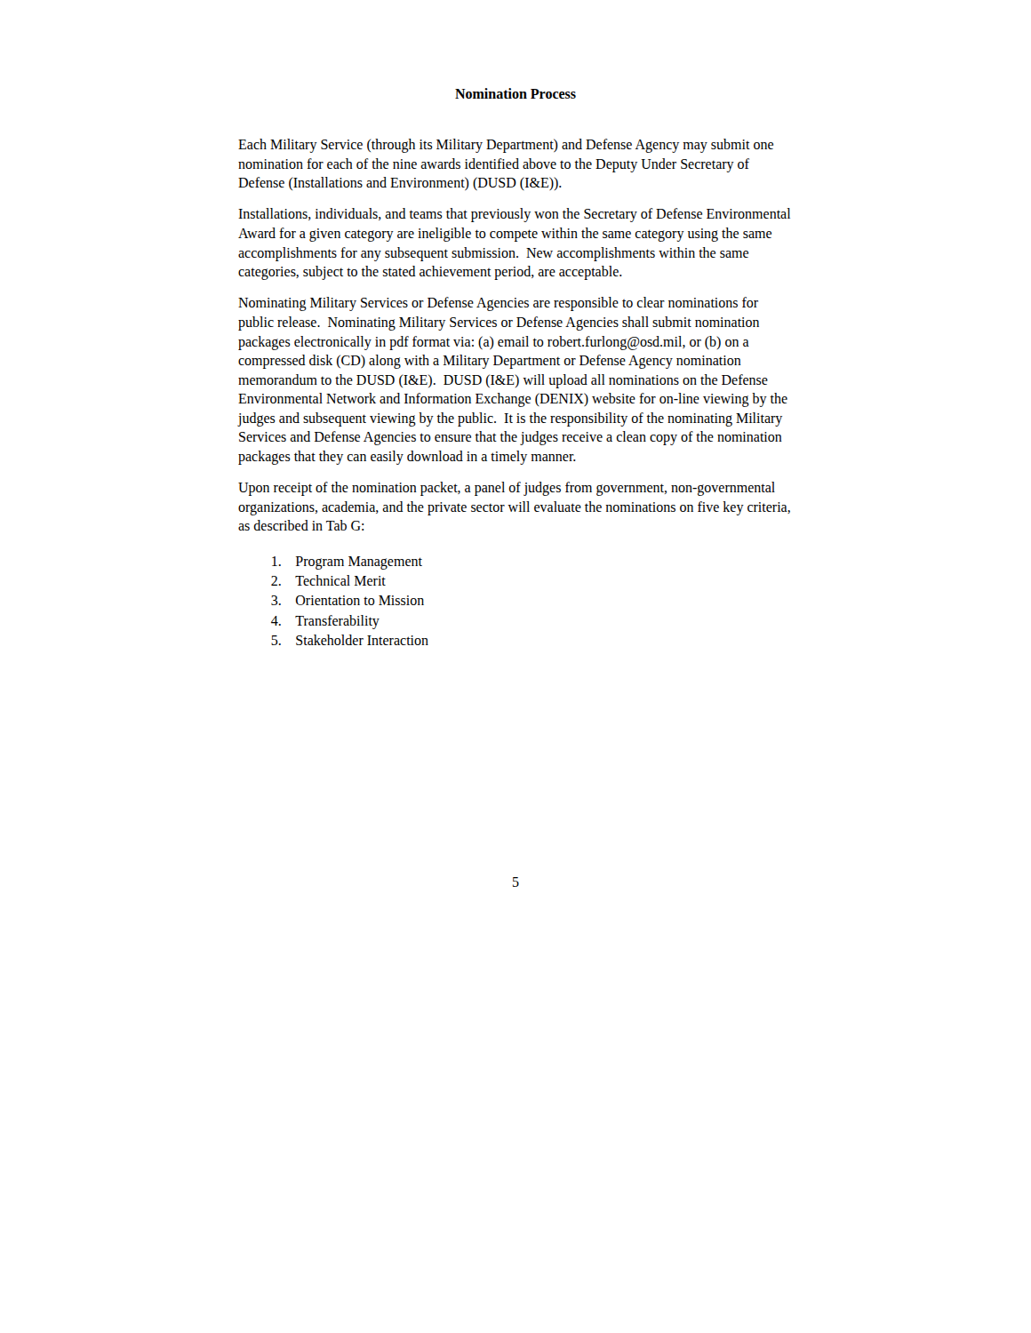Nomination Process
Each Military Service (through its Military Department) and Defense Agency may submit one nomination for each of the nine awards identified above to the Deputy Under Secretary of Defense (Installations and Environment) (DUSD (I&E)).
Installations, individuals, and teams that previously won the Secretary of Defense Environmental Award for a given category are ineligible to compete within the same category using the same accomplishments for any subsequent submission. New accomplishments within the same categories, subject to the stated achievement period, are acceptable.
Nominating Military Services or Defense Agencies are responsible to clear nominations for public release. Nominating Military Services or Defense Agencies shall submit nomination packages electronically in pdf format via: (a) email to robert.furlong@osd.mil, or (b) on a compressed disk (CD) along with a Military Department or Defense Agency nomination memorandum to the DUSD (I&E). DUSD (I&E) will upload all nominations on the Defense Environmental Network and Information Exchange (DENIX) website for on-line viewing by the judges and subsequent viewing by the public. It is the responsibility of the nominating Military Services and Defense Agencies to ensure that the judges receive a clean copy of the nomination packages that they can easily download in a timely manner.
Upon receipt of the nomination packet, a panel of judges from government, non-governmental organizations, academia, and the private sector will evaluate the nominations on five key criteria, as described in Tab G:
Program Management
Technical Merit
Orientation to Mission
Transferability
Stakeholder Interaction
5